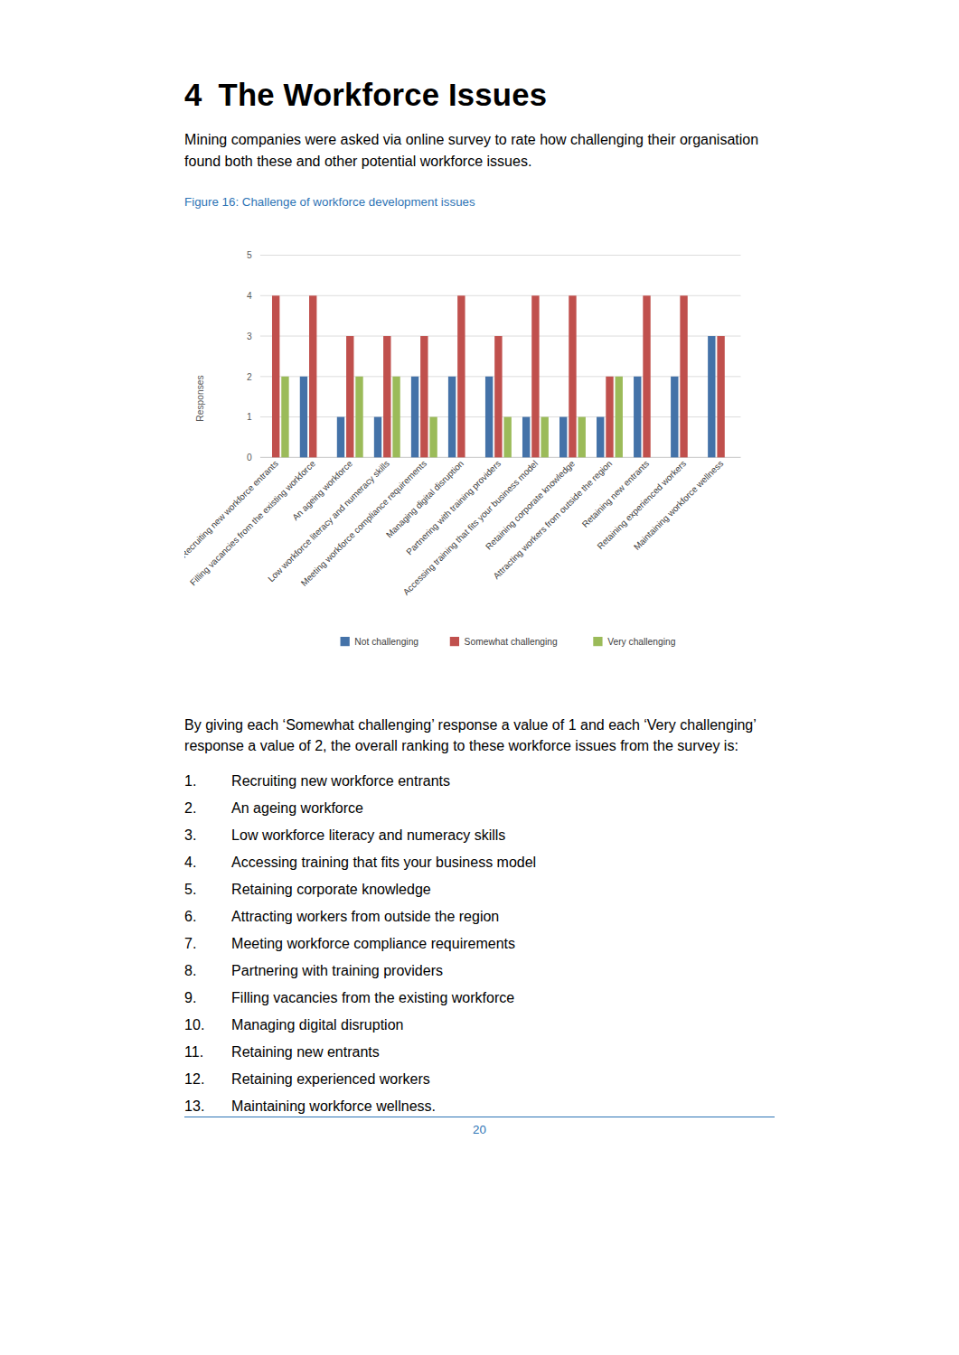4 The Workforce Issues
Mining companies were asked via online survey to rate how challenging their organisation found both these and other potential workforce issues.
Figure 16: Challenge of workforce development issues
Responses 5 4 3 2 1 0 Recruiting new workforce entrants Filling vacancies from the existing workforce An ageing workforce Low workforce literacy and numeracy skills Meeting workforce compliance requirements Managing digital disruption Partnering with training providers Accessing training that fits your business model Retaining corporate knowledge Attracting workers from outside the region Retaining new entrants Retaining experienced workers Maintaining workforce wellness Not challenging Somewhat challenging Very challenging
By giving each ‘Somewhat challenging’ response a value of 1 and each ‘Very challenging’ response a value of 2, the overall ranking to these workforce issues from the survey is:
Recruiting new workforce entrants
An ageing workforce
Low workforce literacy and numeracy skills
Accessing training that fits your business model
Retaining corporate knowledge
Attracting workers from outside the region
Meeting workforce compliance requirements
Partnering with training providers
Filling vacancies from the existing workforce
Managing digital disruption
Retaining new entrants
Retaining experienced workers
Maintaining workforce wellness.
20